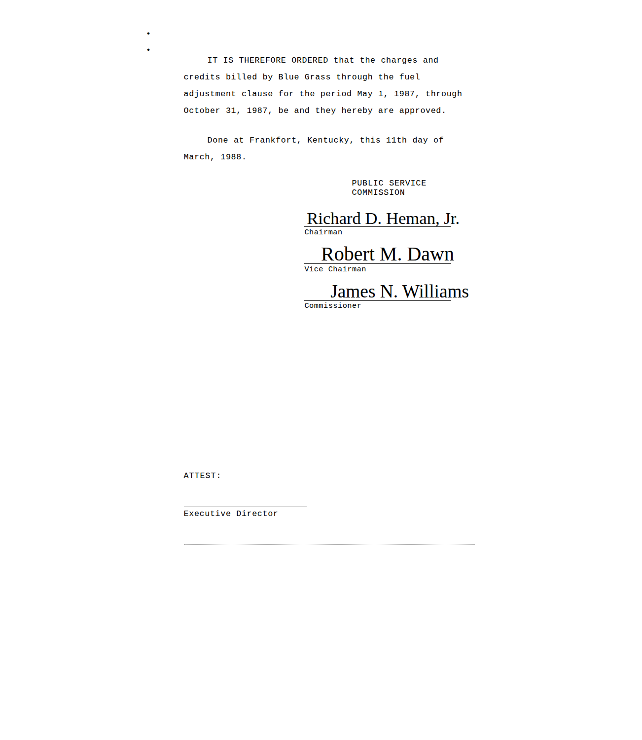•
•
IT IS THEREFORE ORDERED that the charges and credits billed by Blue Grass through the fuel adjustment clause for the period May 1, 1987, through October 31, 1987, be and they hereby are approved.
Done at Frankfort, Kentucky, this 11th day of March, 1988.
PUBLIC SERVICE COMMISSION
Richard D. Heman, Jr. Chairman
Robert M. Dawn Vice Chairman
James N. Williams Commissioner
ATTEST:
Executive Director